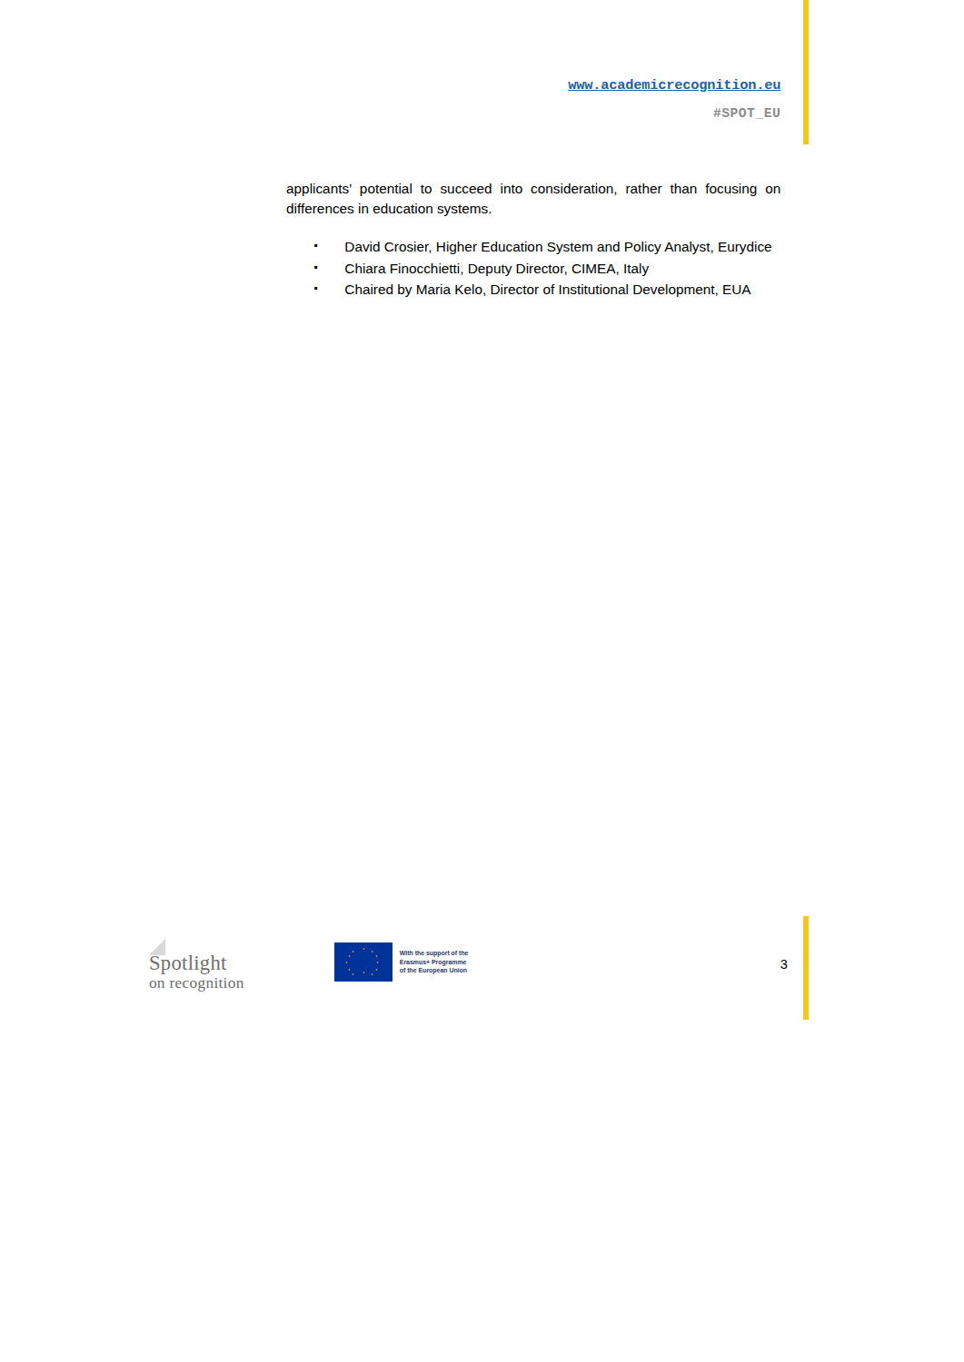www.academicrecognition.eu
#SPOT_EU
applicants’ potential to succeed into consideration, rather than focusing on differences in education systems.
David Crosier, Higher Education System and Policy Analyst, Eurydice
Chiara Finocchietti, Deputy Director, CIMEA, Italy
Chaired by Maria Kelo, Director of Institutional Development, EUA
Spotlight
on recognition
★ ★ ★ ★ ★ ★ ★ ★ ★ ★ ★ ★
With the support of the
Erasmus+ Programme
of the European Union
3